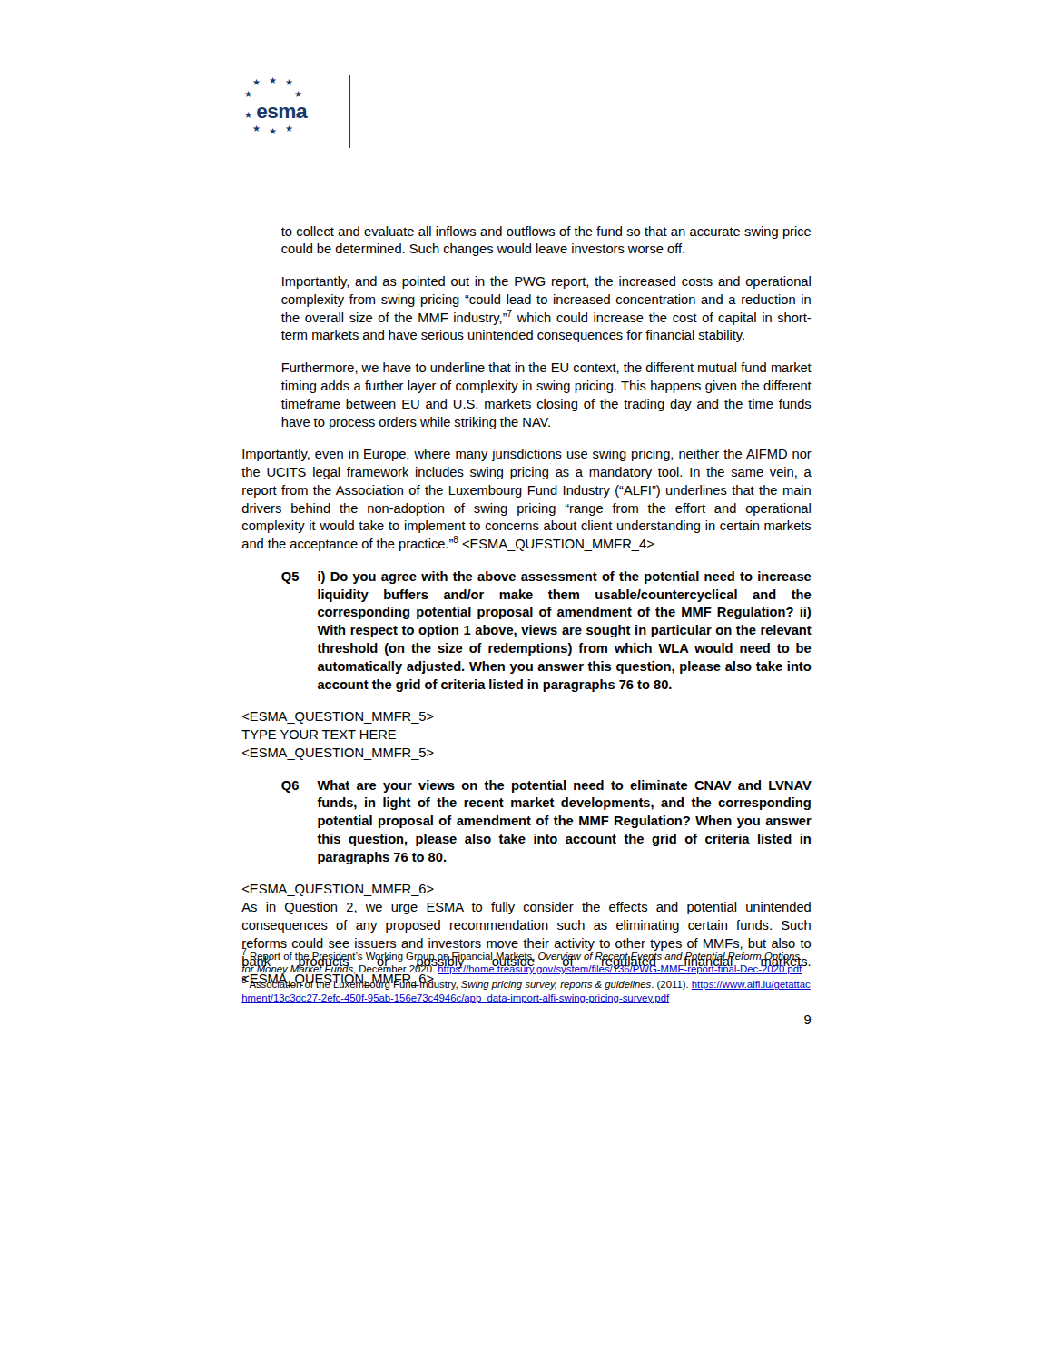★ ★ ★ ★ ★ ★ ★ ★ ★ ★ esma
to collect and evaluate all inflows and outflows of the fund so that an accurate swing price could be determined. Such changes would leave investors worse off.
Importantly, and as pointed out in the PWG report, the increased costs and operational complexity from swing pricing “could lead to increased concentration and a reduction in the overall size of the MMF industry,”7 which could increase the cost of capital in short-term markets and have serious unintended consequences for financial stability.
Furthermore, we have to underline that in the EU context, the different mutual fund market timing adds a further layer of complexity in swing pricing. This happens given the different timeframe between EU and U.S. markets closing of the trading day and the time funds have to process orders while striking the NAV.
Importantly, even in Europe, where many jurisdictions use swing pricing, neither the AIFMD nor the UCITS legal framework includes swing pricing as a mandatory tool. In the same vein, a report from the Association of the Luxembourg Fund Industry (“ALFI”) underlines that the main drivers behind the non-adoption of swing pricing “range from the effort and operational complexity it would take to implement to concerns about client understanding in certain markets and the acceptance of the practice.”8 <ESMA_QUESTION_MMFR_4>
Q5i) Do you agree with the above assessment of the potential need to increase liquidity buffers and/or make them usable/countercyclical and the corresponding potential proposal of amendment of the MMF Regulation? ii) With respect to option 1 above, views are sought in particular on the relevant threshold (on the size of redemptions) from which WLA would need to be automatically adjusted. When you answer this question, please also take into account the grid of criteria listed in paragraphs 76 to 80.
<ESMA_QUESTION_MMFR_5>
TYPE YOUR TEXT HERE
<ESMA_QUESTION_MMFR_5>
Q6 What are your views on the potential need to eliminate CNAV and LVNAV funds, in light of the recent market developments, and the corresponding potential proposal of amendment of the MMF Regulation? When you answer this question, please also take into account the grid of criteria listed in paragraphs 76 to 80.
<ESMA_QUESTION_MMFR_6>
As in Question 2, we urge ESMA to fully consider the effects and potential unintended consequences of any proposed recommendation such as eliminating certain funds. Such reforms could see issuers and investors move their activity to other types of MMFs, but also to bank products or possibly outside of regulated financial markets.<ESMA_QUESTION_MMFR_6>
7 Report of the President’s Working Group on Financial Markets, Overview of Recent Events and Potential Reform Options for Money Market Funds, December 2020. https://home.treasury.gov/system/files/136/PWG-MMF-report-final-Dec-2020.pdf
8 Association of the Luxembourg Fund Industry, Swing pricing survey, reports & guidelines. (2011). https://www.alfi.lu/getattachment/13c3dc27-2efc-450f-95ab-156e73c4946c/app_data-import-alfi-swing-pricing-survey.pdf
9